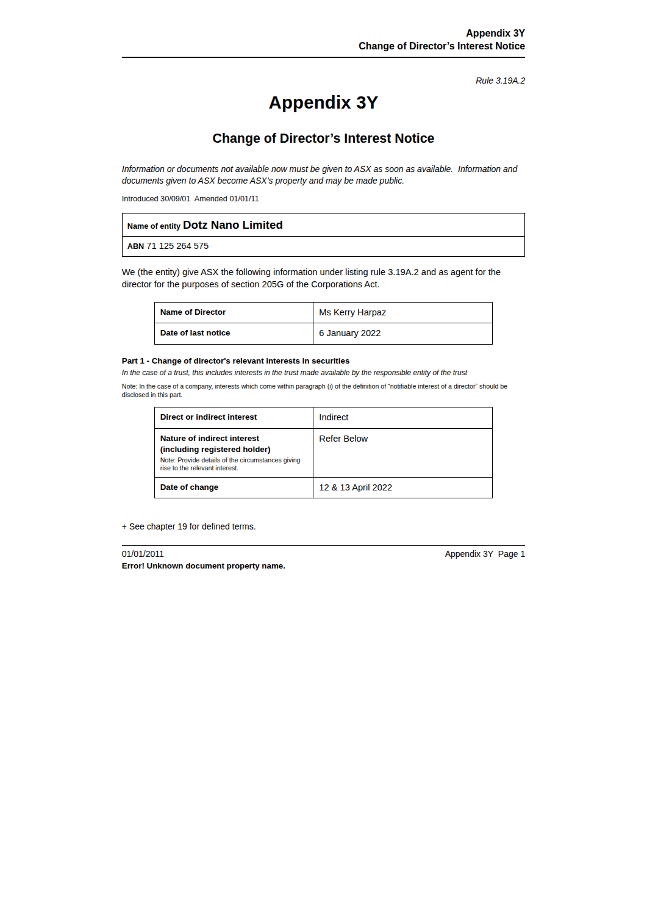Appendix 3Y
Change of Director’s Interest Notice
Rule 3.19A.2
Appendix 3Y
Change of Director’s Interest Notice
Information or documents not available now must be given to ASX as soon as available. Information and documents given to ASX become ASX’s property and may be made public.
Introduced 30/09/01 Amended 01/01/11
| Name of entity Dotz Nano Limited |
| ABN 71 125 264 575 |
We (the entity) give ASX the following information under listing rule 3.19A.2 and as agent for the director for the purposes of section 205G of the Corporations Act.
| Name of Director | Ms Kerry Harpaz |
| Date of last notice | 6 January 2022 |
Part 1 - Change of director's relevant interests in securities
In the case of a trust, this includes interests in the trust made available by the responsible entity of the trust
Note: In the case of a company, interests which come within paragraph (i) of the definition of “notifiable interest of a director” should be disclosed in this part.
| Direct or indirect interest | Indirect |
| Nature of indirect interest (including registered holder) Note: Provide details of the circumstances giving rise to the relevant interest. | Refer Below |
| Date of change | 12 & 13 April 2022 |
+ See chapter 19 for defined terms.
01/01/2011
Error! Unknown document property name.
Appendix 3Y Page 1